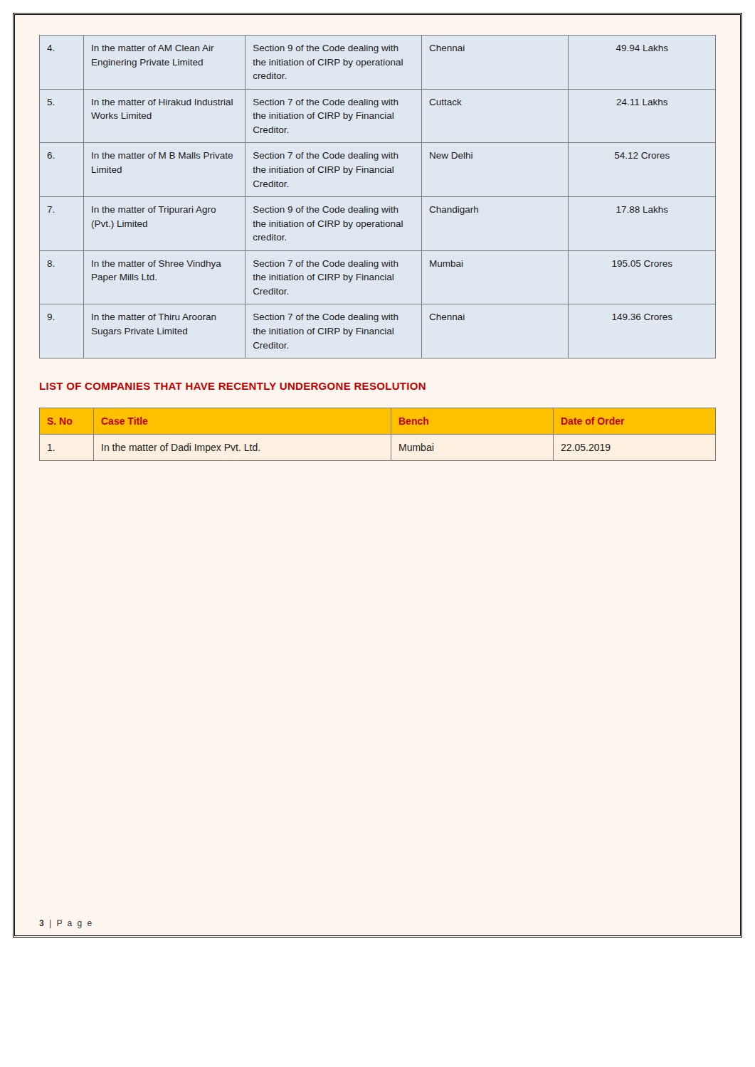| 4. | In the matter of AM Clean Air Enginering Private Limited | Section 9 of the Code dealing with the initiation of CIRP by operational creditor. | Chennai | 49.94 Lakhs |
| 5. | In the matter of Hirakud Industrial Works Limited | Section 7 of the Code dealing with the initiation of CIRP by Financial Creditor. | Cuttack | 24.11 Lakhs |
| 6. | In the matter of M B Malls Private Limited | Section 7 of the Code dealing with the initiation of CIRP by Financial Creditor. | New Delhi | 54.12 Crores |
| 7. | In the matter of Tripurari Agro (Pvt.) Limited | Section 9 of the Code dealing with the initiation of CIRP by operational creditor. | Chandigarh | 17.88 Lakhs |
| 8. | In the matter of Shree Vindhya Paper Mills Ltd. | Section 7 of the Code dealing with the initiation of CIRP by Financial Creditor. | Mumbai | 195.05 Crores |
| 9. | In the matter of Thiru Arooran Sugars Private Limited | Section 7 of the Code dealing with the initiation of CIRP by Financial Creditor. | Chennai | 149.36 Crores |
LIST OF COMPANIES THAT HAVE RECENTLY UNDERGONE RESOLUTION
| S. No | Case Title | Bench | Date of Order |
| --- | --- | --- | --- |
| 1. | In the matter of Dadi Impex Pvt. Ltd. | Mumbai | 22.05.2019 |
3 | P a g e